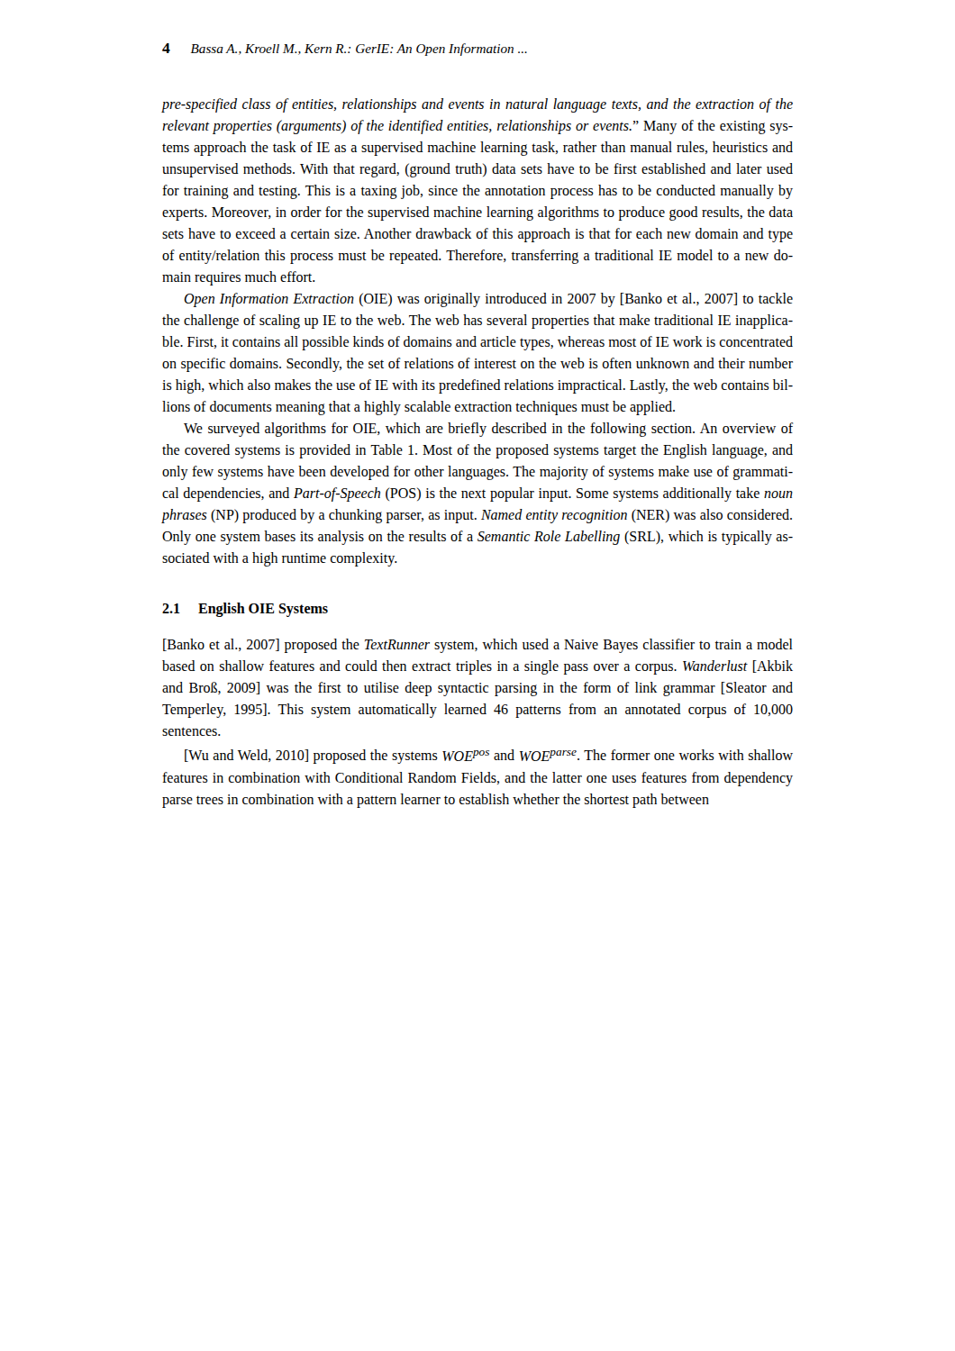4 Bassa A., Kroell M., Kern R.: GerIE: An Open Information ...
pre-specified class of entities, relationships and events in natural language texts, and the extraction of the relevant properties (arguments) of the identified entities, relationships or events.” Many of the existing systems approach the task of IE as a supervised machine learning task, rather than manual rules, heuristics and unsupervised methods. With that regard, (ground truth) data sets have to be first established and later used for training and testing. This is a taxing job, since the annotation process has to be conducted manually by experts. Moreover, in order for the supervised machine learning algorithms to produce good results, the data sets have to exceed a certain size. Another drawback of this approach is that for each new domain and type of entity/relation this process must be repeated. Therefore, transferring a traditional IE model to a new domain requires much effort.
Open Information Extraction (OIE) was originally introduced in 2007 by [Banko et al., 2007] to tackle the challenge of scaling up IE to the web. The web has several properties that make traditional IE inapplicable. First, it contains all possible kinds of domains and article types, whereas most of IE work is concentrated on specific domains. Secondly, the set of relations of interest on the web is often unknown and their number is high, which also makes the use of IE with its predefined relations impractical. Lastly, the web contains billions of documents meaning that a highly scalable extraction techniques must be applied.
We surveyed algorithms for OIE, which are briefly described in the following section. An overview of the covered systems is provided in Table 1. Most of the proposed systems target the English language, and only few systems have been developed for other languages. The majority of systems make use of grammatical dependencies, and Part-of-Speech (POS) is the next popular input. Some systems additionally take noun phrases (NP) produced by a chunking parser, as input. Named entity recognition (NER) was also considered. Only one system bases its analysis on the results of a Semantic Role Labelling (SRL), which is typically associated with a high runtime complexity.
2.1 English OIE Systems
[Banko et al., 2007] proposed the TextRunner system, which used a Naive Bayes classifier to train a model based on shallow features and could then extract triples in a single pass over a corpus. Wanderlust [Akbik and Broß, 2009] was the first to utilise deep syntactic parsing in the form of link grammar [Sleator and Temperley, 1995]. This system automatically learned 46 patterns from an annotated corpus of 10,000 sentences.
[Wu and Weld, 2010] proposed the systems WOEpos and WOEparse. The former one works with shallow features in combination with Conditional Random Fields, and the latter one uses features from dependency parse trees in combination with a pattern learner to establish whether the shortest path between